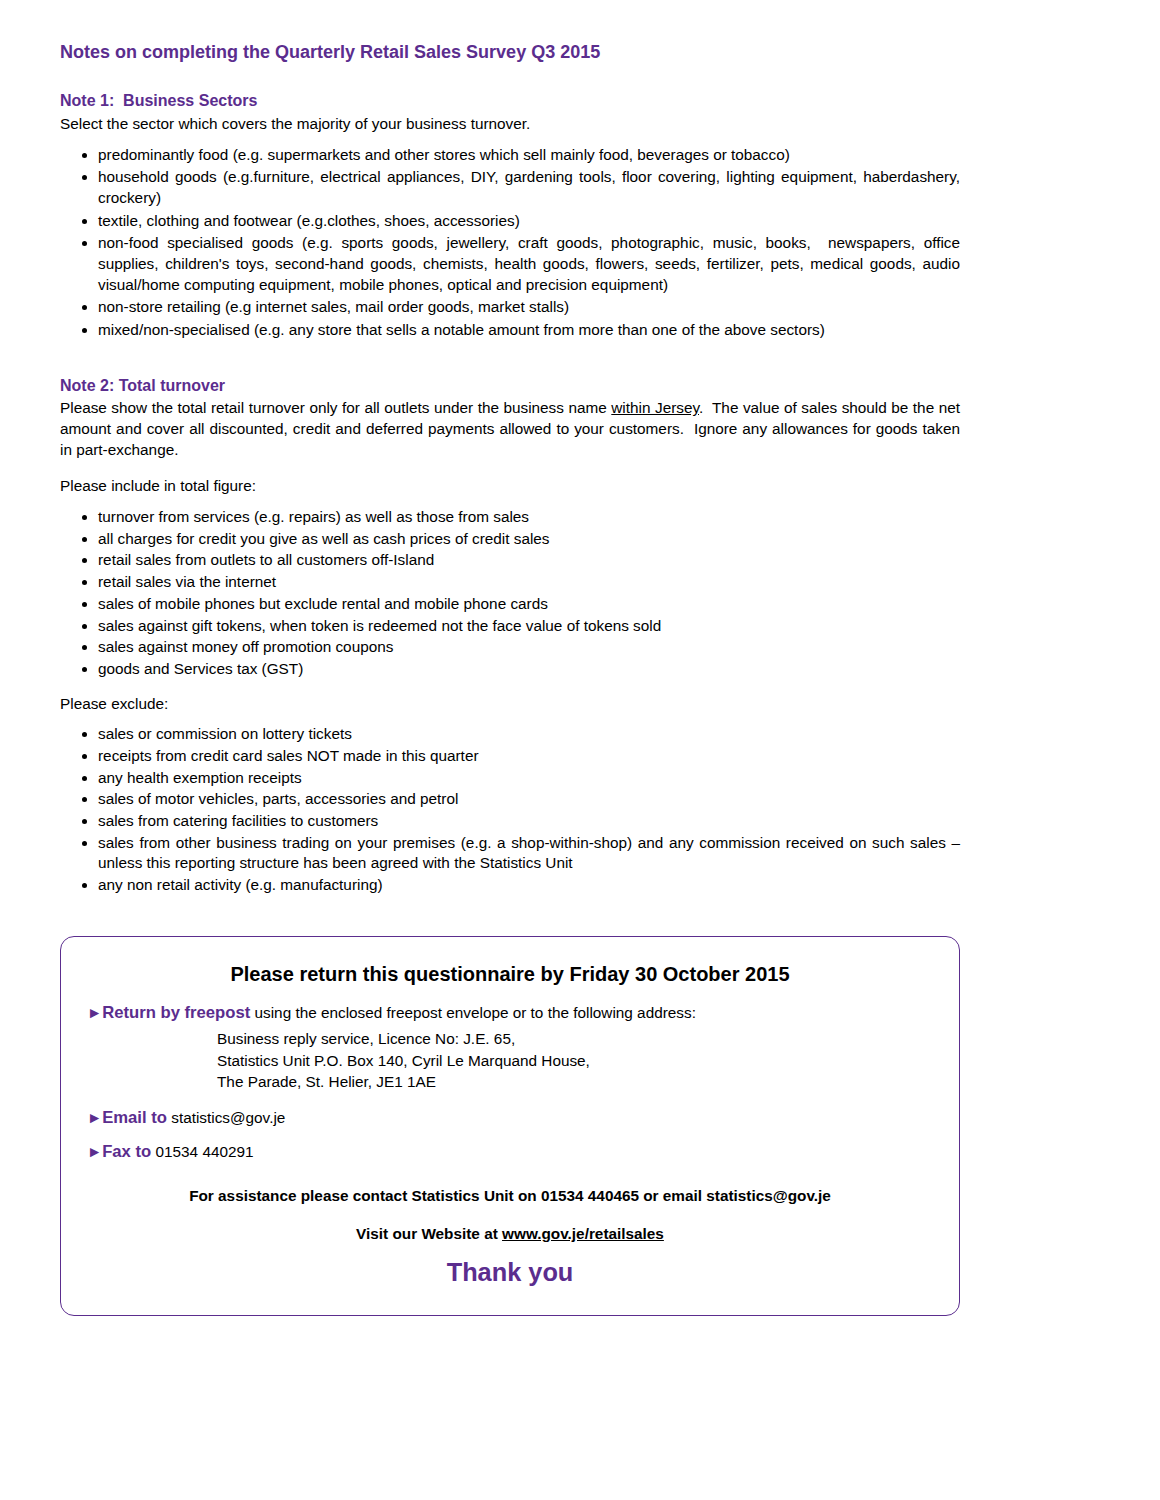Notes on completing the Quarterly Retail Sales Survey Q3 2015
Note 1: Business Sectors
Select the sector which covers the majority of your business turnover.
predominantly food (e.g. supermarkets and other stores which sell mainly food, beverages or tobacco)
household goods (e.g.furniture, electrical appliances, DIY, gardening tools, floor covering, lighting equipment, haberdashery, crockery)
textile, clothing and footwear (e.g.clothes, shoes, accessories)
non-food specialised goods (e.g. sports goods, jewellery, craft goods, photographic, music, books, newspapers, office supplies, children's toys, second-hand goods, chemists, health goods, flowers, seeds, fertilizer, pets, medical goods, audio visual/home computing equipment, mobile phones, optical and precision equipment)
non-store retailing (e.g internet sales, mail order goods, market stalls)
mixed/non-specialised (e.g. any store that sells a notable amount from more than one of the above sectors)
Note 2: Total turnover
Please show the total retail turnover only for all outlets under the business name within Jersey. The value of sales should be the net amount and cover all discounted, credit and deferred payments allowed to your customers. Ignore any allowances for goods taken in part-exchange.
Please include in total figure:
turnover from services (e.g. repairs) as well as those from sales
all charges for credit you give as well as cash prices of credit sales
retail sales from outlets to all customers off-Island
retail sales via the internet
sales of mobile phones but exclude rental and mobile phone cards
sales against gift tokens, when token is redeemed not the face value of tokens sold
sales against money off promotion coupons
goods and Services tax (GST)
Please exclude:
sales or commission on lottery tickets
receipts from credit card sales NOT made in this quarter
any health exemption receipts
sales of motor vehicles, parts, accessories and petrol
sales from catering facilities to customers
sales from other business trading on your premises (e.g. a shop-within-shop) and any commission received on such sales – unless this reporting structure has been agreed with the Statistics Unit
any non retail activity (e.g. manufacturing)
Please return this questionnaire by Friday 30 October 2015
►Return by freepost using the enclosed freepost envelope or to the following address:
Business reply service, Licence No: J.E. 65,
Statistics Unit P.O. Box 140, Cyril Le Marquand House,
The Parade, St. Helier, JE1 1AE
►Email to statistics@gov.je
►Fax to 01534 440291
For assistance please contact Statistics Unit on 01534 440465 or email statistics@gov.je
Visit our Website at www.gov.je/retailsales
Thank you